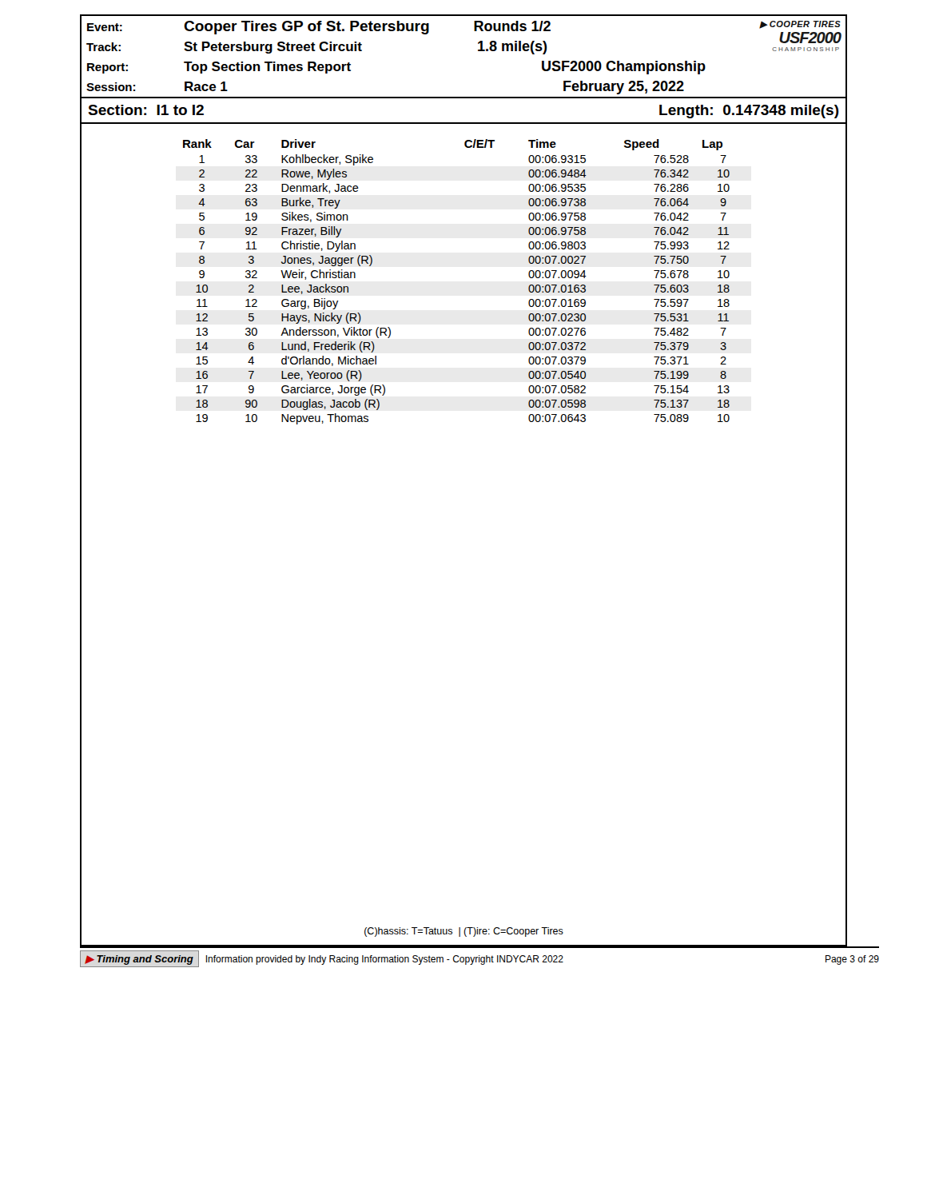| Event: | Cooper Tires GP of St. Petersburg | Rounds 1/2 | ▶ COOPER TIRES USF2000 CHAMPIONSHIP |
| Track: | St Petersburg Street Circuit | 1.8 mile(s) |
| Report: | Top Section Times Report | USF2000 Championship |
| Session: | Race 1 | February 25, 2022 |
Section: I1 to I2
Length: 0.147348 mile(s)
| Rank | Car | Driver | C/E/T | Time | Speed | Lap |
| --- | --- | --- | --- | --- | --- | --- |
| 1 | 33 | Kohlbecker, Spike | | 00:06.9315 | 76.528 | 7 |
| 2 | 22 | Rowe, Myles | | 00:06.9484 | 76.342 | 10 |
| 3 | 23 | Denmark, Jace | | 00:06.9535 | 76.286 | 10 |
| 4 | 63 | Burke, Trey | | 00:06.9738 | 76.064 | 9 |
| 5 | 19 | Sikes, Simon | | 00:06.9758 | 76.042 | 7 |
| 6 | 92 | Frazer, Billy | | 00:06.9758 | 76.042 | 11 |
| 7 | 11 | Christie, Dylan | | 00:06.9803 | 75.993 | 12 |
| 8 | 3 | Jones, Jagger (R) | | 00:07.0027 | 75.750 | 7 |
| 9 | 32 | Weir, Christian | | 00:07.0094 | 75.678 | 10 |
| 10 | 2 | Lee, Jackson | | 00:07.0163 | 75.603 | 18 |
| 11 | 12 | Garg, Bijoy | | 00:07.0169 | 75.597 | 18 |
| 12 | 5 | Hays, Nicky (R) | | 00:07.0230 | 75.531 | 11 |
| 13 | 30 | Andersson, Viktor (R) | | 00:07.0276 | 75.482 | 7 |
| 14 | 6 | Lund, Frederik (R) | | 00:07.0372 | 75.379 | 3 |
| 15 | 4 | d'Orlando, Michael | | 00:07.0379 | 75.371 | 2 |
| 16 | 7 | Lee, Yeoroo (R) | | 00:07.0540 | 75.199 | 8 |
| 17 | 9 | Garciarce, Jorge (R) | | 00:07.0582 | 75.154 | 13 |
| 18 | 90 | Douglas, Jacob (R) | | 00:07.0598 | 75.137 | 18 |
| 19 | 10 | Nepveu, Thomas | | 00:07.0643 | 75.089 | 10 |
(C)hassis: T=Tatuus | (T)ire: C=Cooper Tires
▶ Timing and Scoring
Information provided by Indy Racing Information System - Copyright INDYCAR 2022
Page 3 of 29